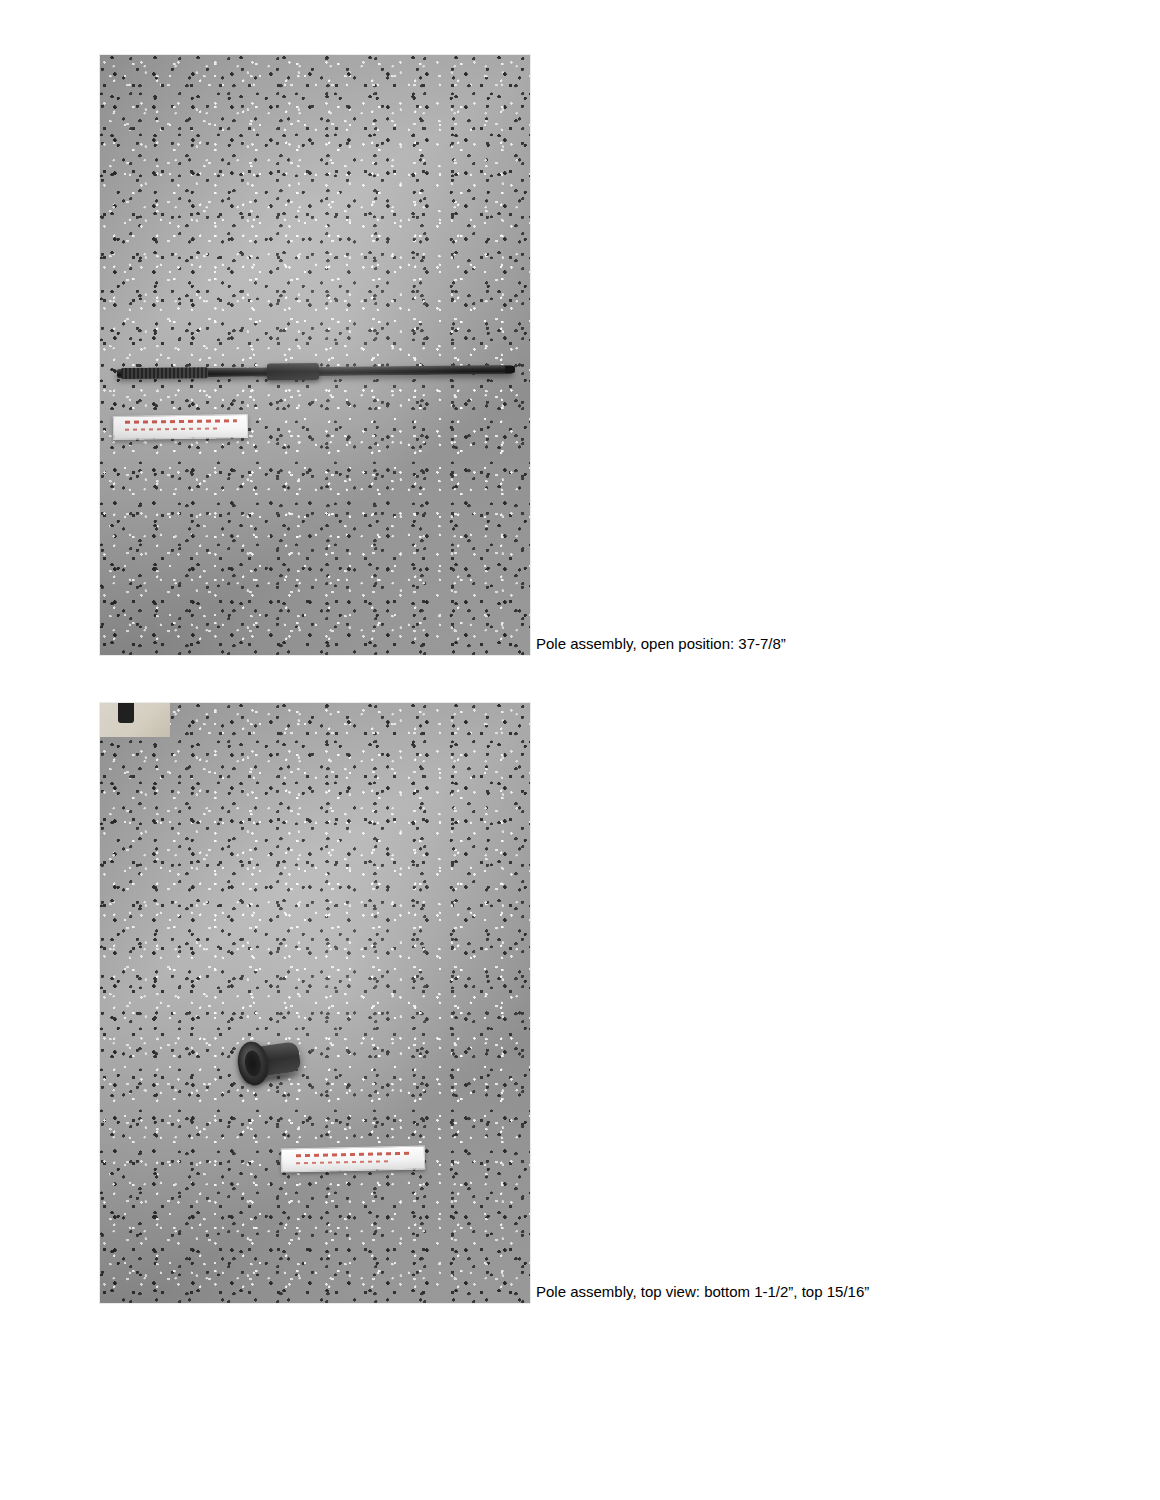Pole assembly, open position: 37-7/8”
Pole assembly, top view: bottom 1-1/2”, top 15/16”